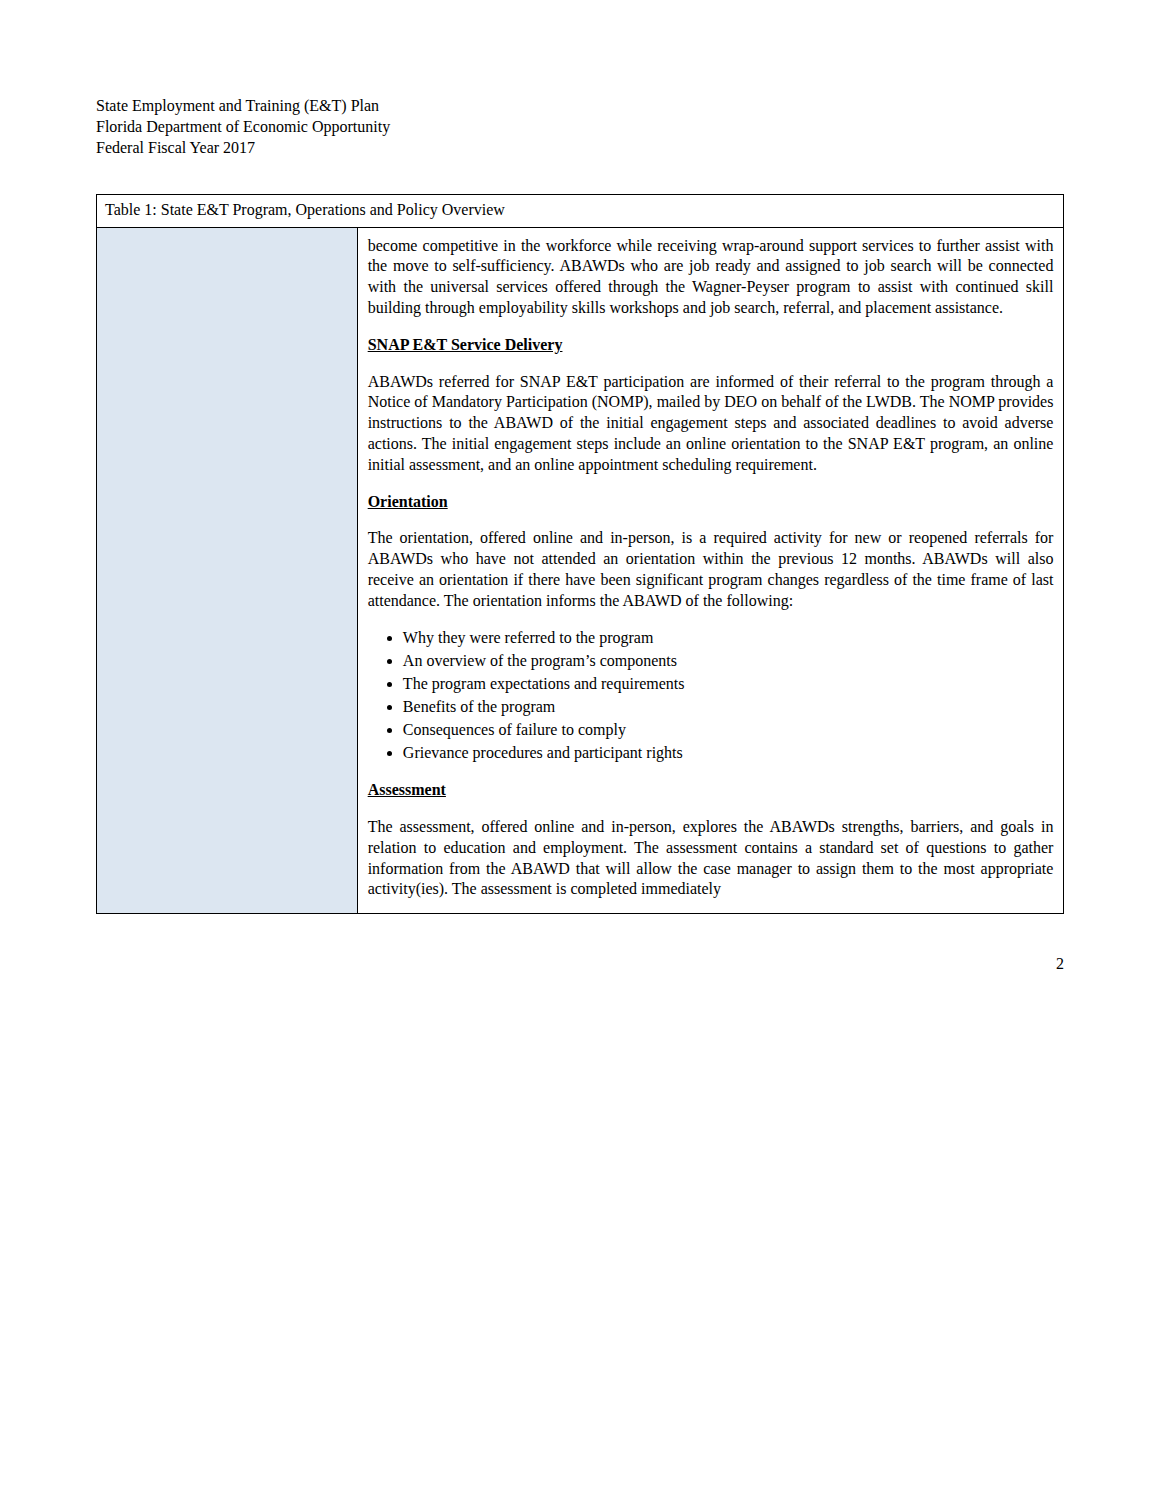State Employment and Training (E&T) Plan
Florida Department of Economic Opportunity
Federal Fiscal Year 2017
Table 1: State E&T Program, Operations and Policy Overview
| | become competitive in the workforce while receiving wrap-around support services to further assist with the move to self-sufficiency. ABAWDs who are job ready and assigned to job search will be connected with the universal services offered through the Wagner-Peyser program to assist with continued skill building through employability skills workshops and job search, referral, and placement assistance. SNAP E&T Service Delivery ABAWDs referred for SNAP E&T participation are informed of their referral to the program through a Notice of Mandatory Participation (NOMP), mailed by DEO on behalf of the LWDB. The NOMP provides instructions to the ABAWD of the initial engagement steps and associated deadlines to avoid adverse actions. The initial engagement steps include an online orientation to the SNAP E&T program, an online initial assessment, and an online appointment scheduling requirement. Orientation The orientation, offered online and in-person, is a required activity for new or reopened referrals for ABAWDs who have not attended an orientation within the previous 12 months. ABAWDs will also receive an orientation if there have been significant program changes regardless of the time frame of last attendance. The orientation informs the ABAWD of the following: Why they were referred to the program An overview of the program’s components The program expectations and requirements Benefits of the program Consequences of failure to comply Grievance procedures and participant rights Assessment The assessment, offered online and in-person, explores the ABAWDs strengths, barriers, and goals in relation to education and employment. The assessment contains a standard set of questions to gather information from the ABAWD that will allow the case manager to assign them to the most appropriate activity(ies). The assessment is completed immediately |
2